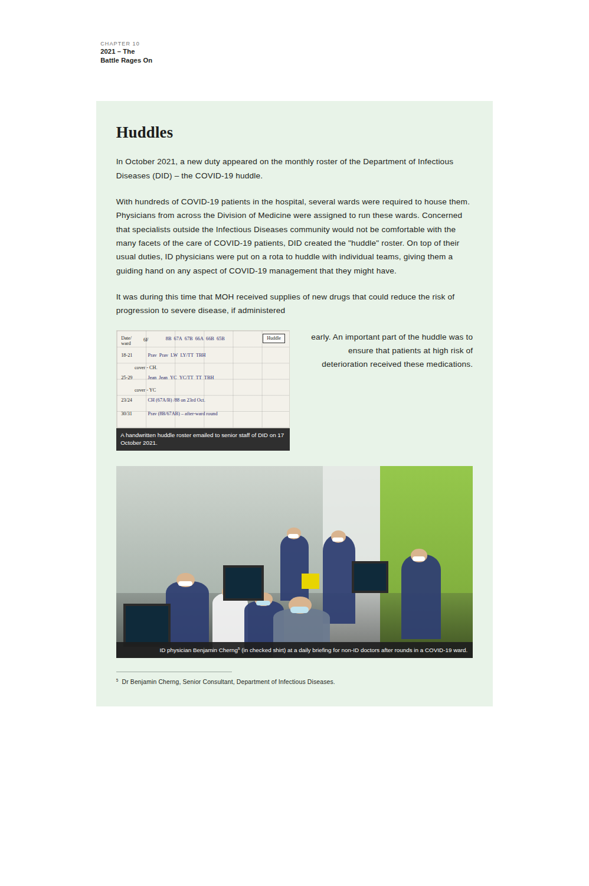CHAPTER 10
2021 – The
Battle Rages On
Huddles
In October 2021, a new duty appeared on the monthly roster of the Department of Infectious Diseases (DID) – the COVID-19 huddle.
With hundreds of COVID-19 patients in the hospital, several wards were required to house them. Physicians from across the Division of Medicine were assigned to run these wards. Concerned that specialists outside the Infectious Diseases community would not be comfortable with the many facets of the care of COVID-19 patients, DID created the "huddle" roster. On top of their usual duties, ID physicians were put on a rota to huddle with individual teams, giving them a guiding hand on any aspect of COVID-19 management that they might have.
It was during this time that MOH received supplies of new drugs that could reduce the risk of progression to severe disease, if administered
Huddle
Date/
ward
6F
8B 67A 67B 66A 66B 65B
18-21
Prav Prav LW LY/TT TBH
cover - CH.
25-29
Jean Jean YC YC/TT TT TBH
cover - YC
23/24
CH (67A/B) /88 on 23rd Oct.
30/31
Prav (8B/67AB) – after-ward round
A handwritten huddle roster emailed to senior staff of DID on 17 October 2021.
early. An important part of the huddle was to ensure that patients at high risk of deterioration received these medications.
ID physician Benjamin Cherng5 (in checked shirt) at a daily briefing for non-ID doctors after rounds in a COVID-19 ward.
5 Dr Benjamin Cherng, Senior Consultant, Department of Infectious Diseases.